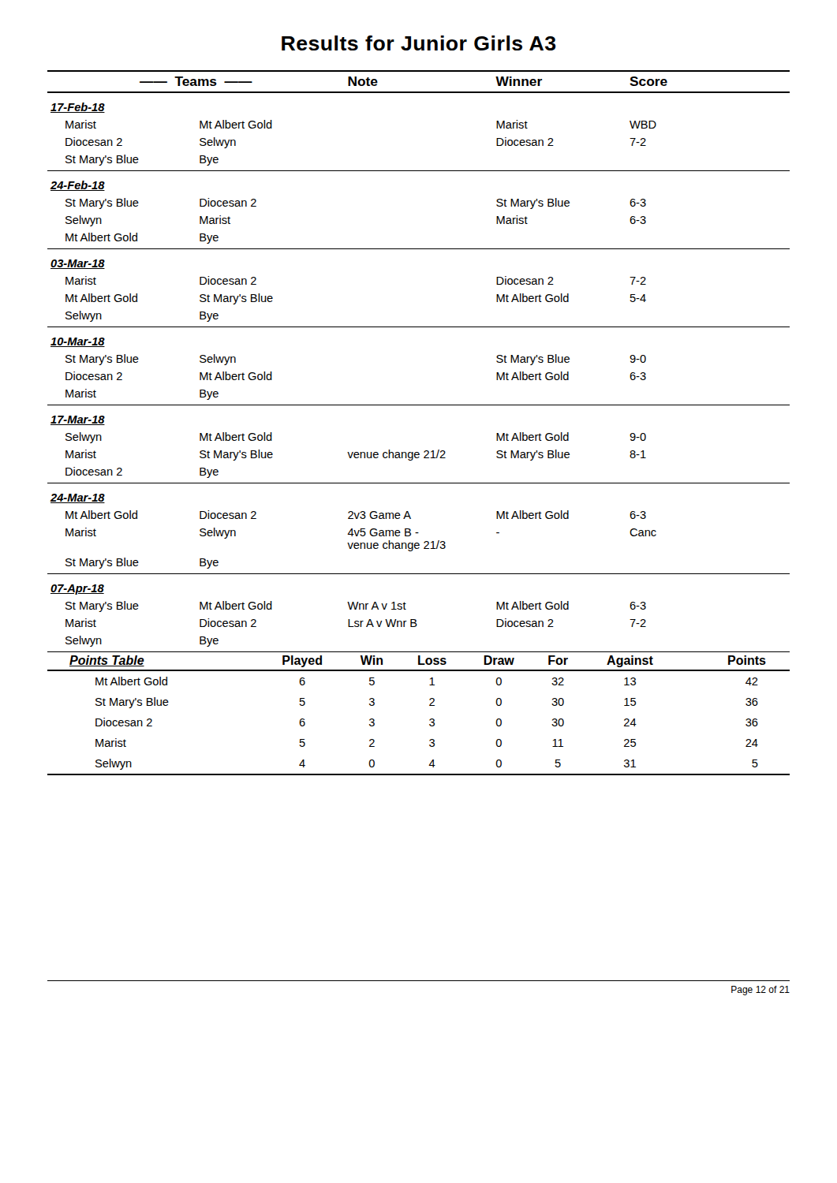Results for Junior Girls A3
| —— Teams —— | Note | Winner | Score |
| --- | --- | --- | --- |
| 17-Feb-18 |
| Marist | Mt Albert Gold | | Marist | WBD |
| Diocesan 2 | Selwyn | | Diocesan 2 | 7-2 |
| St Mary's Blue | Bye | | | |
| 24-Feb-18 |
| St Mary's Blue | Diocesan 2 | | St Mary's Blue | 6-3 |
| Selwyn | Marist | | Marist | 6-3 |
| Mt Albert Gold | Bye | | | |
| 03-Mar-18 |
| Marist | Diocesan 2 | | Diocesan 2 | 7-2 |
| Mt Albert Gold | St Mary's Blue | | Mt Albert Gold | 5-4 |
| Selwyn | Bye | | | |
| 10-Mar-18 |
| St Mary's Blue | Selwyn | | St Mary's Blue | 9-0 |
| Diocesan 2 | Mt Albert Gold | | Mt Albert Gold | 6-3 |
| Marist | Bye | | | |
| 17-Mar-18 |
| Selwyn | Mt Albert Gold | | Mt Albert Gold | 9-0 |
| Marist | St Mary's Blue | venue change 21/2 | St Mary's Blue | 8-1 |
| Diocesan 2 | Bye | | | |
| 24-Mar-18 |
| Mt Albert Gold | Diocesan 2 | 2v3 Game A | Mt Albert Gold | 6-3 |
| Marist | Selwyn | 4v5 Game B - venue change 21/3 | - | Canc |
| St Mary's Blue | Bye | | | |
| 07-Apr-18 |
| St Mary's Blue | Mt Albert Gold | Wnr A v 1st | Mt Albert Gold | 6-3 |
| Marist | Diocesan 2 | Lsr A v Wnr B | Diocesan 2 | 7-2 |
| Selwyn | Bye | | | |
| Points Table | Played | Win | Loss | Draw | For | Against | Points |
| --- | --- | --- | --- | --- | --- | --- | --- |
| Mt Albert Gold | 6 | 5 | 1 | 0 | 32 | 13 | 42 |
| St Mary's Blue | 5 | 3 | 2 | 0 | 30 | 15 | 36 |
| Diocesan 2 | 6 | 3 | 3 | 0 | 30 | 24 | 36 |
| Marist | 5 | 2 | 3 | 0 | 11 | 25 | 24 |
| Selwyn | 4 | 0 | 4 | 0 | 5 | 31 | 5 |
Page 12 of 21